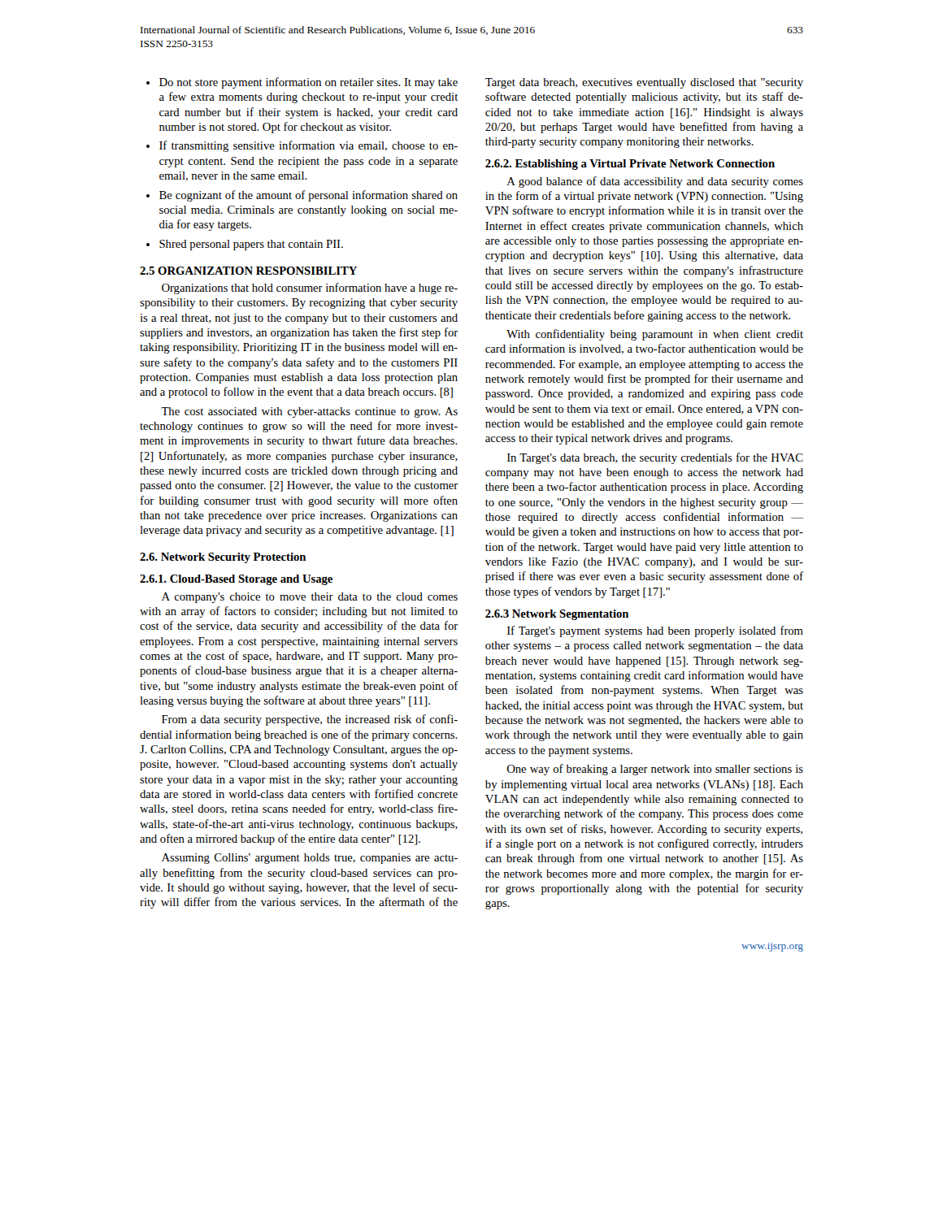International Journal of Scientific and Research Publications, Volume 6, Issue 6, June 2016
ISSN 2250-3153
633
Do not store payment information on retailer sites. It may take a few extra moments during checkout to re-input your credit card number but if their system is hacked, your credit card number is not stored. Opt for checkout as visitor.
If transmitting sensitive information via email, choose to encrypt content. Send the recipient the pass code in a separate email, never in the same email.
Be cognizant of the amount of personal information shared on social media. Criminals are constantly looking on social media for easy targets.
Shred personal papers that contain PII.
2.5 ORGANIZATION RESPONSIBILITY
Organizations that hold consumer information have a huge responsibility to their customers. By recognizing that cyber security is a real threat, not just to the company but to their customers and suppliers and investors, an organization has taken the first step for taking responsibility. Prioritizing IT in the business model will ensure safety to the company's data safety and to the customers PII protection. Companies must establish a data loss protection plan and a protocol to follow in the event that a data breach occurs. [8]
The cost associated with cyber-attacks continue to grow. As technology continues to grow so will the need for more investment in improvements in security to thwart future data breaches. [2] Unfortunately, as more companies purchase cyber insurance, these newly incurred costs are trickled down through pricing and passed onto the consumer. [2] However, the value to the customer for building consumer trust with good security will more often than not take precedence over price increases. Organizations can leverage data privacy and security as a competitive advantage. [1]
2.6. Network Security Protection
2.6.1. Cloud-Based Storage and Usage
A company's choice to move their data to the cloud comes with an array of factors to consider; including but not limited to cost of the service, data security and accessibility of the data for employees. From a cost perspective, maintaining internal servers comes at the cost of space, hardware, and IT support. Many proponents of cloud-base business argue that it is a cheaper alternative, but "some industry analysts estimate the break-even point of leasing versus buying the software at about three years" [11].
From a data security perspective, the increased risk of confidential information being breached is one of the primary concerns. J. Carlton Collins, CPA and Technology Consultant, argues the opposite, however. "Cloud-based accounting systems don't actually store your data in a vapor mist in the sky; rather your accounting data are stored in world-class data centers with fortified concrete walls, steel doors, retina scans needed for entry, world-class firewalls, state-of-the-art anti-virus technology, continuous backups, and often a mirrored backup of the entire data center" [12].
Assuming Collins' argument holds true, companies are actually benefitting from the security cloud-based services can provide. It should go without saying, however, that the level of security will differ from the various services. In the aftermath of the Target data breach, executives eventually disclosed that "security software detected potentially malicious activity, but its staff decided not to take immediate action [16]." Hindsight is always 20/20, but perhaps Target would have benefitted from having a third-party security company monitoring their networks.
2.6.2. Establishing a Virtual Private Network Connection
A good balance of data accessibility and data security comes in the form of a virtual private network (VPN) connection. "Using VPN software to encrypt information while it is in transit over the Internet in effect creates private communication channels, which are accessible only to those parties possessing the appropriate encryption and decryption keys" [10]. Using this alternative, data that lives on secure servers within the company's infrastructure could still be accessed directly by employees on the go. To establish the VPN connection, the employee would be required to authenticate their credentials before gaining access to the network.
With confidentiality being paramount in when client credit card information is involved, a two-factor authentication would be recommended. For example, an employee attempting to access the network remotely would first be prompted for their username and password. Once provided, a randomized and expiring pass code would be sent to them via text or email. Once entered, a VPN connection would be established and the employee could gain remote access to their typical network drives and programs.
In Target's data breach, the security credentials for the HVAC company may not have been enough to access the network had there been a two-factor authentication process in place. According to one source, "Only the vendors in the highest security group — those required to directly access confidential information — would be given a token and instructions on how to access that portion of the network. Target would have paid very little attention to vendors like Fazio (the HVAC company), and I would be surprised if there was ever even a basic security assessment done of those types of vendors by Target [17]."
2.6.3 Network Segmentation
If Target's payment systems had been properly isolated from other systems – a process called network segmentation – the data breach never would have happened [15]. Through network segmentation, systems containing credit card information would have been isolated from non-payment systems. When Target was hacked, the initial access point was through the HVAC system, but because the network was not segmented, the hackers were able to work through the network until they were eventually able to gain access to the payment systems.
One way of breaking a larger network into smaller sections is by implementing virtual local area networks (VLANs) [18]. Each VLAN can act independently while also remaining connected to the overarching network of the company. This process does come with its own set of risks, however. According to security experts, if a single port on a network is not configured correctly, intruders can break through from one virtual network to another [15]. As the network becomes more and more complex, the margin for error grows proportionally along with the potential for security gaps.
www.ijsrp.org